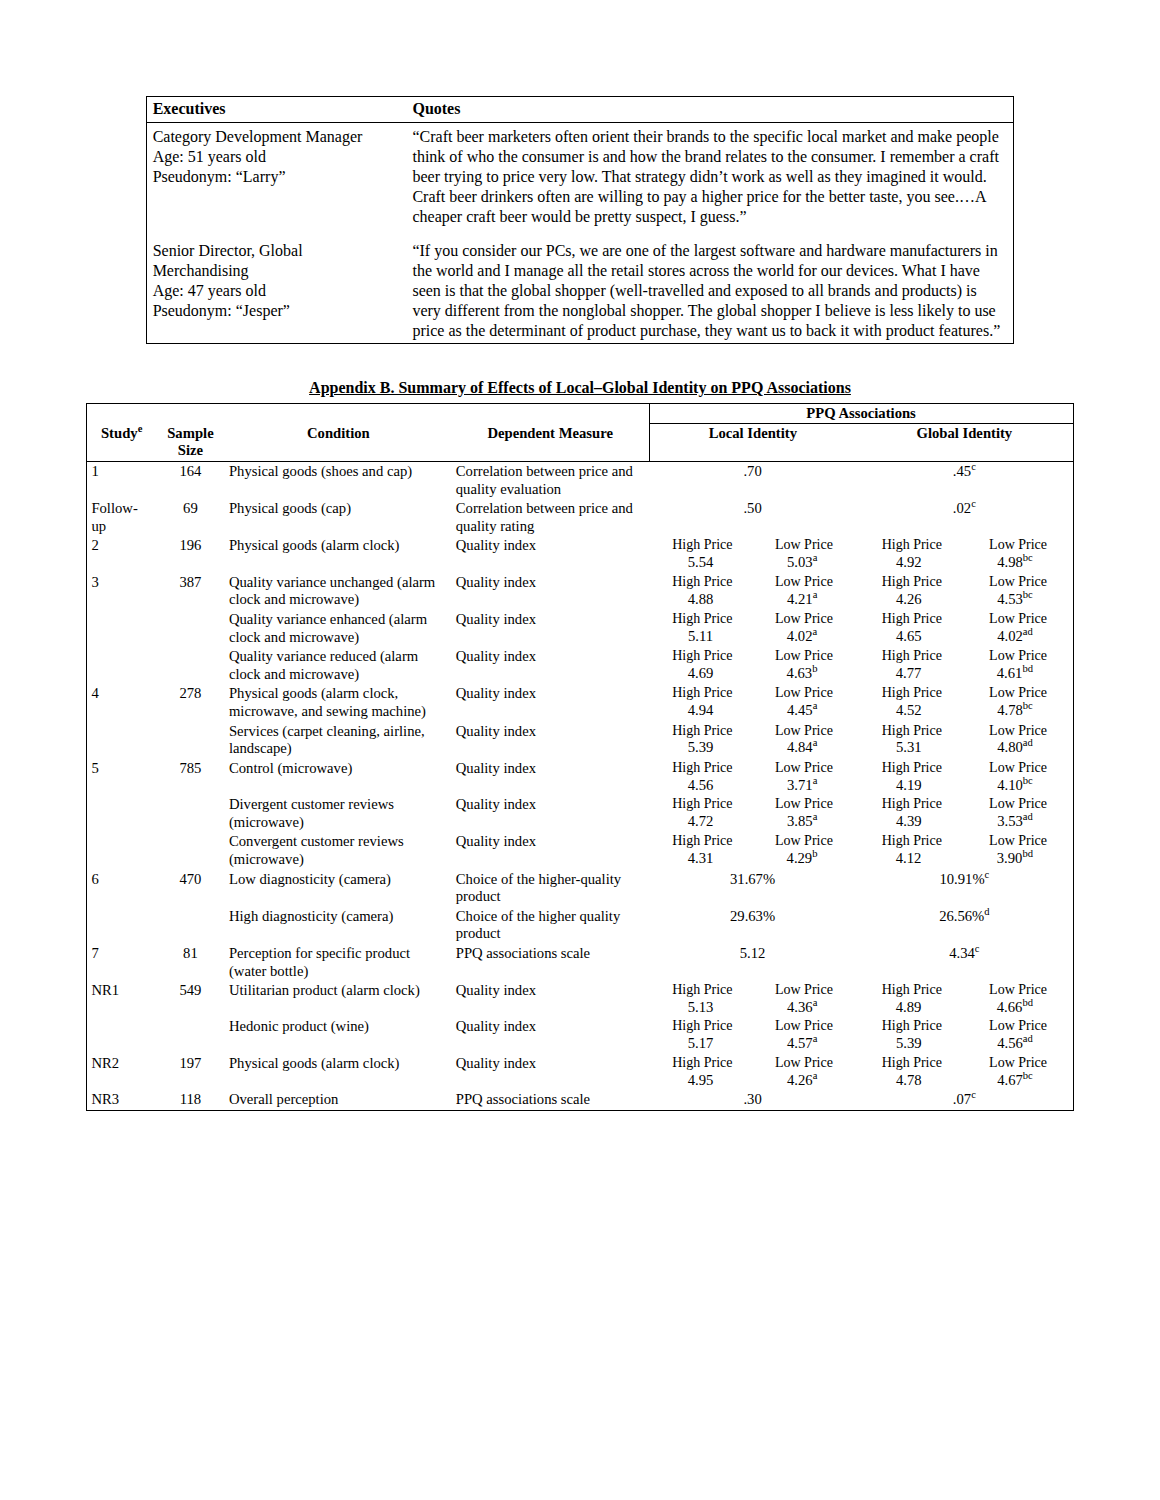| Executives | Quotes |
| --- | --- |
| Category Development Manager Age: 51 years old Pseudonym: “Larry” | “Craft beer marketers often orient their brands to the specific local market and make people think of who the consumer is and how the brand relates to the consumer. I remember a craft beer trying to price very low. That strategy didn’t work as well as they imagined it would. Craft beer drinkers often are willing to pay a higher price for the better taste, you see.…A cheaper craft beer would be pretty suspect, I guess.” |
| Senior Director, Global Merchandising Age: 47 years old Pseudonym: “Jesper” | “If you consider our PCs, we are one of the largest software and hardware manufacturers in the world and I manage all the retail stores across the world for our devices. What I have seen is that the global shopper (well-travelled and exposed to all brands and products) is very different from the nonglobal shopper. The global shopper I believe is less likely to use price as the determinant of product purchase, they want us to back it with product features.” |
Appendix B. Summary of Effects of Local–Global Identity on PPQ Associations
| | PPQ Associations |
| --- | --- |
| Study e | Sample Size | Condition | Dependent Measure | Local Identity | Global Identity |
| 1 | 164 | Physical goods (shoes and cap) | Correlation between price and quality evaluation | .70 | .45 c |
| Follow-up | 69 | Physical goods (cap) | Correlation between price and quality rating | .50 | .02 c |
| 2 | 196 | Physical goods (alarm clock) | Quality index | High Price Low Price 5.54 5.03 a | High Price Low Price 4.92 4.98 bc |
| 3 | 387 | Quality variance unchanged (alarm clock and microwave) | Quality index | High Price Low Price 4.88 4.21 a | High Price Low Price 4.26 4.53 bc |
| | | Quality variance enhanced (alarm clock and microwave) | Quality index | High Price Low Price 5.11 4.02 a | High Price Low Price 4.65 4.02 ad |
| | | Quality variance reduced (alarm clock and microwave) | Quality index | High Price Low Price 4.69 4.63 b | High Price Low Price 4.77 4.61 bd |
| 4 | 278 | Physical goods (alarm clock, microwave, and sewing machine) | Quality index | High Price Low Price 4.94 4.45 a | High Price Low Price 4.52 4.78 bc |
| | | Services (carpet cleaning, airline, landscape) | Quality index | High Price Low Price 5.39 4.84 a | High Price Low Price 5.31 4.80 ad |
| 5 | 785 | Control (microwave) | Quality index | High Price Low Price 4.56 3.71 a | High Price Low Price 4.19 4.10 bc |
| | | Divergent customer reviews (microwave) | Quality index | High Price Low Price 4.72 3.85 a | High Price Low Price 4.39 3.53 ad |
| | | Convergent customer reviews (microwave) | Quality index | High Price Low Price 4.31 4.29 b | High Price Low Price 4.12 3.90 bd |
| 6 | 470 | Low diagnosticity (camera) | Choice of the higher-quality product | 31.67% | 10.91% c |
| | | High diagnosticity (camera) | Choice of the higher quality product | 29.63% | 26.56% d |
| 7 | 81 | Perception for specific product (water bottle) | PPQ associations scale | 5.12 | 4.34 c |
| NR1 | 549 | Utilitarian product (alarm clock) | Quality index | High Price Low Price 5.13 4.36 a | High Price Low Price 4.89 4.66 bd |
| | | Hedonic product (wine) | Quality index | High Price Low Price 5.17 4.57 a | High Price Low Price 5.39 4.56 ad |
| NR2 | 197 | Physical goods (alarm clock) | Quality index | High Price Low Price 4.95 4.26 a | High Price Low Price 4.78 4.67 bc |
| NR3 | 118 | Overall perception | PPQ associations scale | .30 | .07 c |